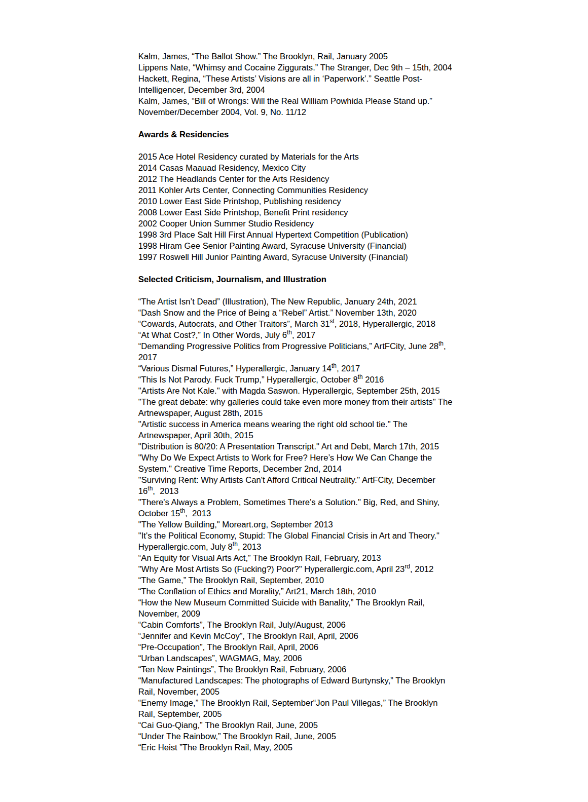Kalm, James, “The Ballot Show.” The Brooklyn, Rail, January 2005
Lippens Nate, “Whimsy and Cocaine Ziggurats.” The Stranger, Dec 9th – 15th, 2004
Hackett, Regina, “These Artists’ Visions are all in ‘Paperwork’.” Seattle Post-Intelligencer, December 3rd, 2004
Kalm, James, “Bill of Wrongs: Will the Real William Powhida Please Stand up.” November/December 2004, Vol. 9, No. 11/12
Awards & Residencies
2015 Ace Hotel Residency curated by Materials for the Arts
2014 Casas Maauad Residency, Mexico City
2012 The Headlands Center for the Arts Residency
2011 Kohler Arts Center, Connecting Communities Residency
2010 Lower East Side Printshop, Publishing residency
2008 Lower East Side Printshop, Benefit Print residency
2002 Cooper Union Summer Studio Residency
1998 3rd Place Salt Hill First Annual Hypertext Competition (Publication)
1998 Hiram Gee Senior Painting Award, Syracuse University (Financial)
1997 Roswell Hill Junior Painting Award, Syracuse University (Financial)
Selected Criticism, Journalism, and Illustration
“The Artist Isn’t Dead” (Illustration), The New Republic, January 24th, 2021
“Dash Snow and the Price of Being a “Rebel” Artist.” November 13th, 2020
“Cowards, Autocrats, and Other Traitors”, March 31st, 2018, Hyperallergic, 2018
“At What Cost?,” In Other Words, July 6th, 2017
“Demanding Progressive Politics from Progressive Politicians,” ArtFCity, June 28th, 2017
“Various Dismal Futures,” Hyperallergic, January 14th, 2017
“This Is Not Parody. Fuck Trump,” Hyperallergic, October 8th 2016
"Artists Are Not Kale." with Magda Saswon. Hyperallergic, September 25th, 2015
"The great debate: why galleries could take even more money from their artists" The Artnewspaper, August 28th, 2015
"Artistic success in America means wearing the right old school tie." The Artnewspaper, April 30th, 2015
"Distribution is 80/20: A Presentation Transcript." Art and Debt, March 17th, 2015
"Why Do We Expect Artists to Work for Free? Here’s How We Can Change the System." Creative Time Reports, December 2nd, 2014
"Surviving Rent: Why Artists Can't Afford Critical Neutrality." ArtFCity, December 16th, 2013
"There's Always a Problem, Sometimes There's a Solution." Big, Red, and Shiny, October 15th, 2013
"The Yellow Building," Moreart.org, September 2013
"It's the Political Economy, Stupid: The Global Financial Crisis in Art and Theory." Hyperallergic.com, July 8th, 2013
“An Equity for Visual Arts Act,” The Brooklyn Rail, February, 2013
"Why Are Most Artists So (Fucking?) Poor?" Hyperallergic.com, April 23rd, 2012
“The Game,” The Brooklyn Rail, September, 2010
“The Conflation of Ethics and Morality,” Art21, March 18th, 2010
“How the New Museum Committed Suicide with Banality,” The Brooklyn Rail, November, 2009
“Cabin Comforts”, The Brooklyn Rail, July/August, 2006
“Jennifer and Kevin McCoy”, The Brooklyn Rail, April, 2006
“Pre-Occupation”, The Brooklyn Rail, April, 2006
“Urban Landscapes”, WAGMAG, May, 2006
“Ten New Paintings”, The Brooklyn Rail, February, 2006
“Manufactured Landscapes: The photographs of Edward Burtynsky,” The Brooklyn Rail, November, 2005
“Enemy Image,” The Brooklyn Rail, September“Jon Paul Villegas,” The Brooklyn Rail, September, 2005
“Cai Guo-Qiang,” The Brooklyn Rail, June, 2005
“Under The Rainbow,” The Brooklyn Rail, June, 2005
“Eric Heist ”The Brooklyn Rail, May, 2005